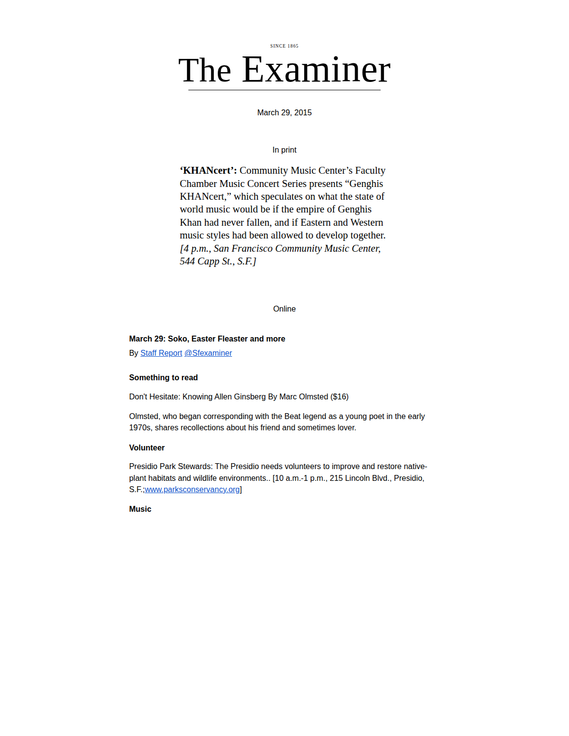SINCE 1865
The Examiner
March 29, 2015
In print
‘KHANcert’: Community Music Center’s Faculty Chamber Music Concert Series presents “Genghis KHANcert,” which speculates on what the state of world music would be if the empire of Genghis Khan had never fallen, and if Eastern and Western music styles had been allowed to develop together. [4 p.m., San Francisco Community Music Center, 544 Capp St., S.F.]
Online
March 29: Soko, Easter Fleaster and more
By Staff Report @Sfexaminer
Something to read
Don't Hesitate: Knowing Allen Ginsberg By Marc Olmsted ($16)
Olmsted, who began corresponding with the Beat legend as a young poet in the early 1970s, shares recollections about his friend and sometimes lover.
Volunteer
Presidio Park Stewards: The Presidio needs volunteers to improve and restore native-plant habitats and wildlife environments.. [10 a.m.-1 p.m., 215 Lincoln Blvd., Presidio, S.F.;www.parksconservancy.org]
Music